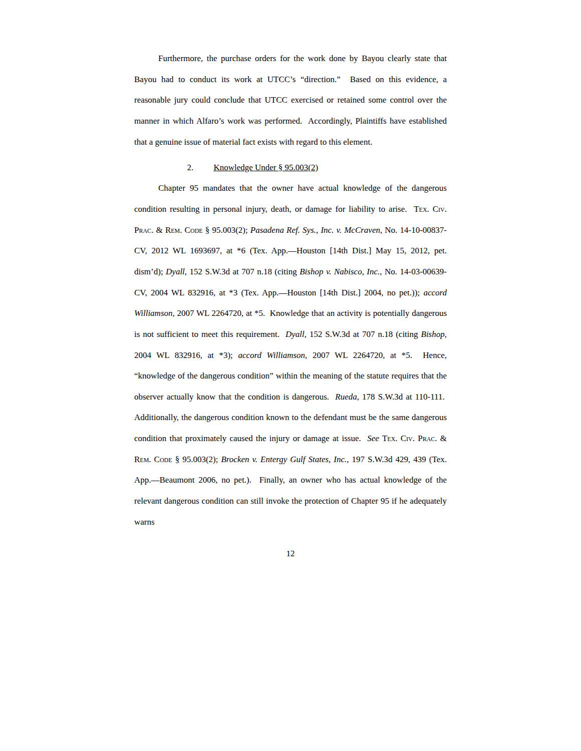Furthermore, the purchase orders for the work done by Bayou clearly state that Bayou had to conduct its work at UTCC’s “direction.” Based on this evidence, a reasonable jury could conclude that UTCC exercised or retained some control over the manner in which Alfaro’s work was performed. Accordingly, Plaintiffs have established that a genuine issue of material fact exists with regard to this element.
2. Knowledge Under § 95.003(2)
Chapter 95 mandates that the owner have actual knowledge of the dangerous condition resulting in personal injury, death, or damage for liability to arise. Tex. Civ. Prac. & Rem. Code § 95.003(2); Pasadena Ref. Sys., Inc. v. McCraven, No. 14-10-00837-CV, 2012 WL 1693697, at *6 (Tex. App.—Houston [14th Dist.] May 15, 2012, pet. dism’d); Dyall, 152 S.W.3d at 707 n.18 (citing Bishop v. Nabisco, Inc., No. 14-03-00639-CV, 2004 WL 832916, at *3 (Tex. App.—Houston [14th Dist.] 2004, no pet.)); accord Williamson, 2007 WL 2264720, at *5. Knowledge that an activity is potentially dangerous is not sufficient to meet this requirement. Dyall, 152 S.W.3d at 707 n.18 (citing Bishop, 2004 WL 832916, at *3); accord Williamson, 2007 WL 2264720, at *5. Hence, “knowledge of the dangerous condition” within the meaning of the statute requires that the observer actually know that the condition is dangerous. Rueda, 178 S.W.3d at 110-111. Additionally, the dangerous condition known to the defendant must be the same dangerous condition that proximately caused the injury or damage at issue. See Tex. Civ. Prac. & Rem. Code § 95.003(2); Brocken v. Entergy Gulf States, Inc., 197 S.W.3d 429, 439 (Tex. App.—Beaumont 2006, no pet.). Finally, an owner who has actual knowledge of the relevant dangerous condition can still invoke the protection of Chapter 95 if he adequately warns
12